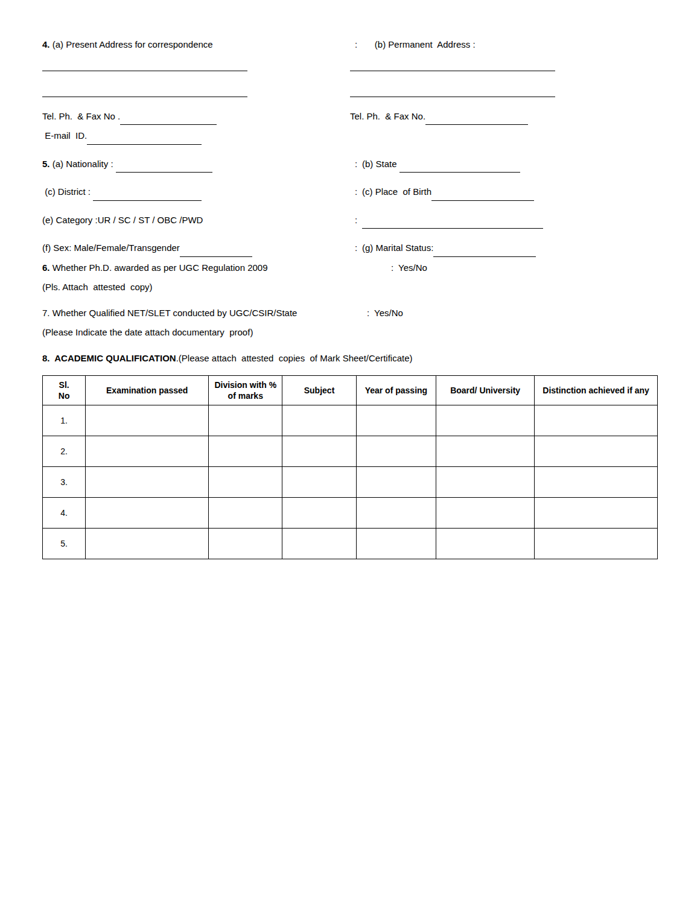4. (a) Present Address for correspondence
: (b) Permanent Address :
Tel. Ph. & Fax No .
Tel. Ph. & Fax No.
E-mail ID.
5. (a) Nationality :
:(b) State
(c) District :
:(c) Place of Birth
(e) Category :UR / SC / ST / OBC /PWD
:
(f) Sex: Male/Female/Transgender
:(g) Marital Status:
6. Whether Ph.D. awarded as per UGC Regulation 2009
: Yes/No
(Pls. Attach attested copy)
7. Whether Qualified NET/SLET conducted by UGC/CSIR/State
: Yes/No
(Please Indicate the date attach documentary proof)
8. ACADEMIC QUALIFICATION.(Please attach attested copies of Mark Sheet/Certificate)
| Sl. No | Examination passed | Division with % of marks | Subject | Year of passing | Board/ University | Distinction achieved if any |
| --- | --- | --- | --- | --- | --- | --- |
| 1. | | | | | | |
| 2. | | | | | | |
| 3. | | | | | | |
| 4. | | | | | | |
| 5. | | | | | | |